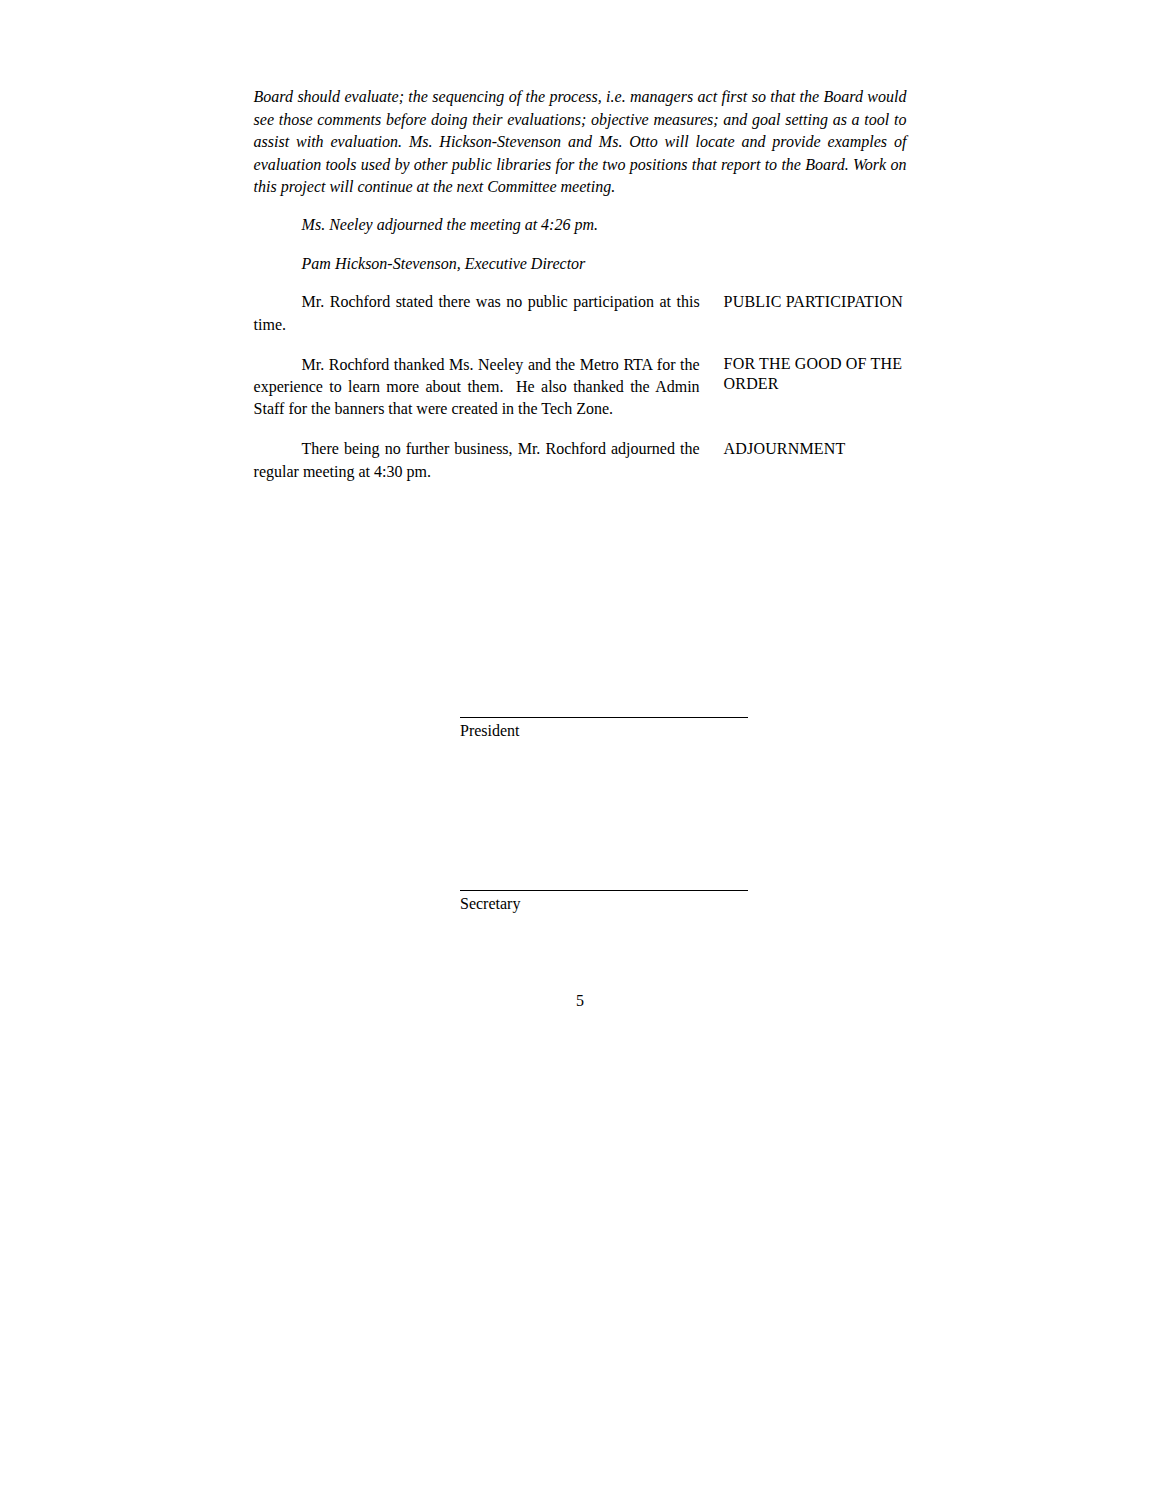Board should evaluate; the sequencing of the process, i.e. managers act first so that the Board would see those comments before doing their evaluations; objective measures; and goal setting as a tool to assist with evaluation. Ms. Hickson-Stevenson and Ms. Otto will locate and provide examples of evaluation tools used by other public libraries for the two positions that report to the Board. Work on this project will continue at the next Committee meeting.
Ms. Neeley adjourned the meeting at 4:26 pm.
Pam Hickson-Stevenson, Executive Director
Mr. Rochford stated there was no public participation at this time.
PUBLIC PARTICIPATION
Mr. Rochford thanked Ms. Neeley and the Metro RTA for the experience to learn more about them. He also thanked the Admin Staff for the banners that were created in the Tech Zone.
FOR THE GOOD OF THE ORDER
There being no further business, Mr. Rochford adjourned the regular meeting at 4:30 pm.
ADJOURNMENT
President
Secretary
5